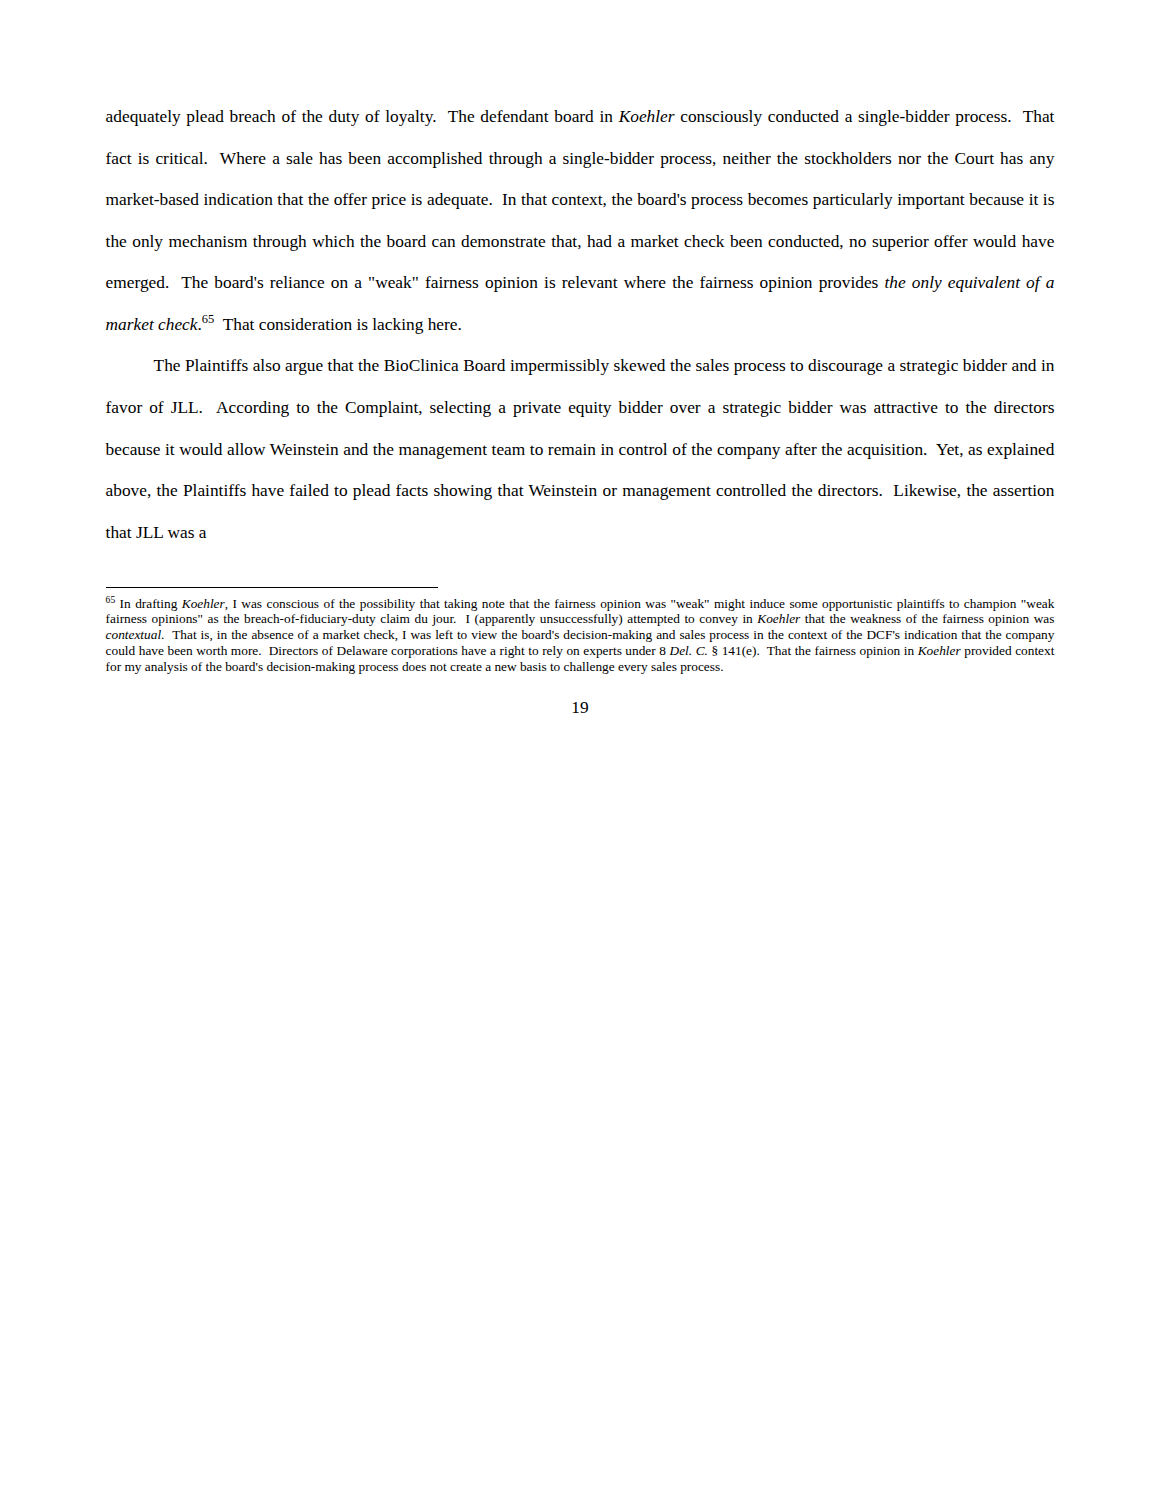adequately plead breach of the duty of loyalty. The defendant board in Koehler consciously conducted a single-bidder process. That fact is critical. Where a sale has been accomplished through a single-bidder process, neither the stockholders nor the Court has any market-based indication that the offer price is adequate. In that context, the board's process becomes particularly important because it is the only mechanism through which the board can demonstrate that, had a market check been conducted, no superior offer would have emerged. The board's reliance on a "weak" fairness opinion is relevant where the fairness opinion provides the only equivalent of a market check.65 That consideration is lacking here.
The Plaintiffs also argue that the BioClinica Board impermissibly skewed the sales process to discourage a strategic bidder and in favor of JLL. According to the Complaint, selecting a private equity bidder over a strategic bidder was attractive to the directors because it would allow Weinstein and the management team to remain in control of the company after the acquisition. Yet, as explained above, the Plaintiffs have failed to plead facts showing that Weinstein or management controlled the directors. Likewise, the assertion that JLL was a
65 In drafting Koehler, I was conscious of the possibility that taking note that the fairness opinion was "weak" might induce some opportunistic plaintiffs to champion "weak fairness opinions" as the breach-of-fiduciary-duty claim du jour. I (apparently unsuccessfully) attempted to convey in Koehler that the weakness of the fairness opinion was contextual. That is, in the absence of a market check, I was left to view the board's decision-making and sales process in the context of the DCF's indication that the company could have been worth more. Directors of Delaware corporations have a right to rely on experts under 8 Del. C. § 141(e). That the fairness opinion in Koehler provided context for my analysis of the board's decision-making process does not create a new basis to challenge every sales process.
19